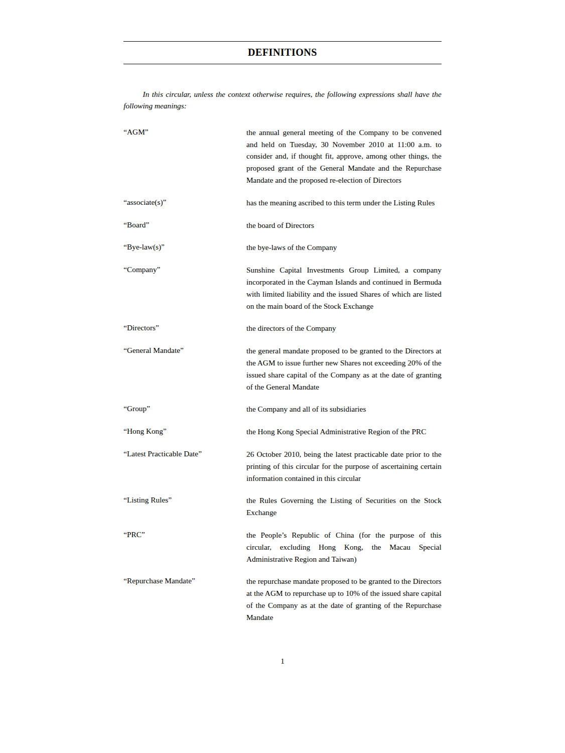DEFINITIONS
In this circular, unless the context otherwise requires, the following expressions shall have the following meanings:
| “AGM” | the annual general meeting of the Company to be convened and held on Tuesday, 30 November 2010 at 11:00 a.m. to consider and, if thought fit, approve, among other things, the proposed grant of the General Mandate and the Repurchase Mandate and the proposed re-election of Directors |
| “associate(s)” | has the meaning ascribed to this term under the Listing Rules |
| “Board” | the board of Directors |
| “Bye-law(s)” | the bye-laws of the Company |
| “Company” | Sunshine Capital Investments Group Limited, a company incorporated in the Cayman Islands and continued in Bermuda with limited liability and the issued Shares of which are listed on the main board of the Stock Exchange |
| “Directors” | the directors of the Company |
| “General Mandate” | the general mandate proposed to be granted to the Directors at the AGM to issue further new Shares not exceeding 20% of the issued share capital of the Company as at the date of granting of the General Mandate |
| “Group” | the Company and all of its subsidiaries |
| “Hong Kong” | the Hong Kong Special Administrative Region of the PRC |
| “Latest Practicable Date” | 26 October 2010, being the latest practicable date prior to the printing of this circular for the purpose of ascertaining certain information contained in this circular |
| “Listing Rules” | the Rules Governing the Listing of Securities on the Stock Exchange |
| “PRC” | the People’s Republic of China (for the purpose of this circular, excluding Hong Kong, the Macau Special Administrative Region and Taiwan) |
| “Repurchase Mandate” | the repurchase mandate proposed to be granted to the Directors at the AGM to repurchase up to 10% of the issued share capital of the Company as at the date of granting of the Repurchase Mandate |
1